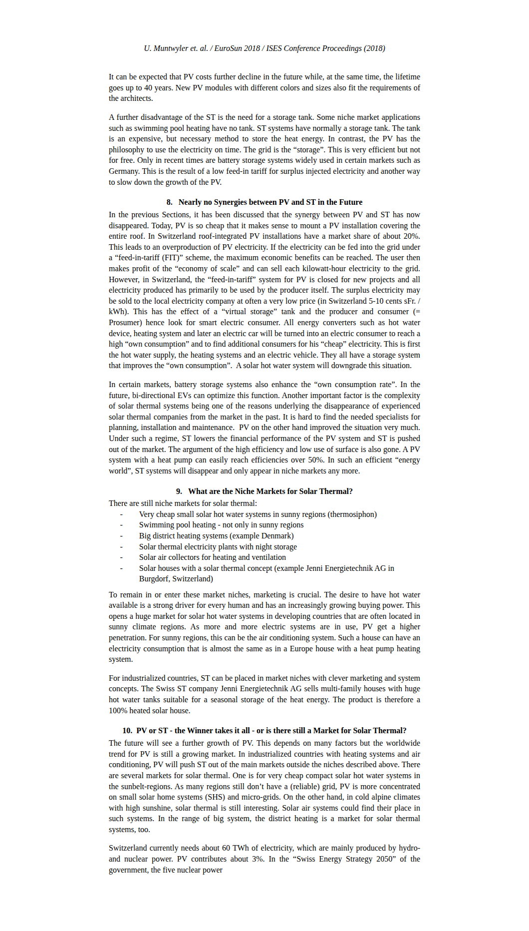U. Muntwyler et. al. / EuroSun 2018 / ISES Conference Proceedings (2018)
It can be expected that PV costs further decline in the future while, at the same time, the lifetime goes up to 40 years. New PV modules with different colors and sizes also fit the requirements of the architects.
A further disadvantage of the ST is the need for a storage tank. Some niche market applications such as swimming pool heating have no tank. ST systems have normally a storage tank. The tank is an expensive, but necessary method to store the heat energy. In contrast, the PV has the philosophy to use the electricity on time. The grid is the “storage”. This is very efficient but not for free. Only in recent times are battery storage systems widely used in certain markets such as Germany. This is the result of a low feed-in tariff for surplus injected electricity and another way to slow down the growth of the PV.
8. Nearly no Synergies between PV and ST in the Future
In the previous Sections, it has been discussed that the synergy between PV and ST has now disappeared. Today, PV is so cheap that it makes sense to mount a PV installation covering the entire roof. In Switzerland roof-integrated PV installations have a market share of about 20%. This leads to an overproduction of PV electricity. If the electricity can be fed into the grid under a “feed-in-tariff (FIT)” scheme, the maximum economic benefits can be reached. The user then makes profit of the “economy of scale” and can sell each kilowatt-hour electricity to the grid. However, in Switzerland, the “feed-in-tariff” system for PV is closed for new projects and all electricity produced has primarily to be used by the producer itself. The surplus electricity may be sold to the local electricity company at often a very low price (in Switzerland 5-10 cents sFr. / kWh). This has the effect of a “virtual storage” tank and the producer and consumer (= Prosumer) hence look for smart electric consumer. All energy converters such as hot water device, heating system and later an electric car will be turned into an electric consumer to reach a high “own consumption” and to find additional consumers for his “cheap” electricity. This is first the hot water supply, the heating systems and an electric vehicle. They all have a storage system that improves the “own consumption”. A solar hot water system will downgrade this situation.
In certain markets, battery storage systems also enhance the “own consumption rate”. In the future, bi-directional EVs can optimize this function. Another important factor is the complexity of solar thermal systems being one of the reasons underlying the disappearance of experienced solar thermal companies from the market in the past. It is hard to find the needed specialists for planning, installation and maintenance. PV on the other hand improved the situation very much. Under such a regime, ST lowers the financial performance of the PV system and ST is pushed out of the market. The argument of the high efficiency and low use of surface is also gone. A PV system with a heat pump can easily reach efficiencies over 50%. In such an efficient “energy world”, ST systems will disappear and only appear in niche markets any more.
9. What are the Niche Markets for Solar Thermal?
There are still niche markets for solar thermal:
Very cheap small solar hot water systems in sunny regions (thermosiphon)
Swimming pool heating - not only in sunny regions
Big district heating systems (example Denmark)
Solar thermal electricity plants with night storage
Solar air collectors for heating and ventilation
Solar houses with a solar thermal concept (example Jenni Energietechnik AG in Burgdorf, Switzerland)
To remain in or enter these market niches, marketing is crucial. The desire to have hot water available is a strong driver for every human and has an increasingly growing buying power. This opens a huge market for solar hot water systems in developing countries that are often located in sunny climate regions. As more and more electric systems are in use, PV get a higher penetration. For sunny regions, this can be the air conditioning system. Such a house can have an electricity consumption that is almost the same as in a Europe house with a heat pump heating system.
For industrialized countries, ST can be placed in market niches with clever marketing and system concepts. The Swiss ST company Jenni Energietechnik AG sells multi-family houses with huge hot water tanks suitable for a seasonal storage of the heat energy. The product is therefore a 100% heated solar house.
10. PV or ST - the Winner takes it all - or is there still a Market for Solar Thermal?
The future will see a further growth of PV. This depends on many factors but the worldwide trend for PV is still a growing market. In industrialized countries with heating systems and air conditioning, PV will push ST out of the main markets outside the niches described above. There are several markets for solar thermal. One is for very cheap compact solar hot water systems in the sunbelt-regions. As many regions still don’t have a (reliable) grid, PV is more concentrated on small solar home systems (SHS) and micro-grids. On the other hand, in cold alpine climates with high sunshine, solar thermal is still interesting. Solar air systems could find their place in such systems. In the range of big system, the district heating is a market for solar thermal systems, too.
Switzerland currently needs about 60 TWh of electricity, which are mainly produced by hydro- and nuclear power. PV contributes about 3%. In the “Swiss Energy Strategy 2050” of the government, the five nuclear power